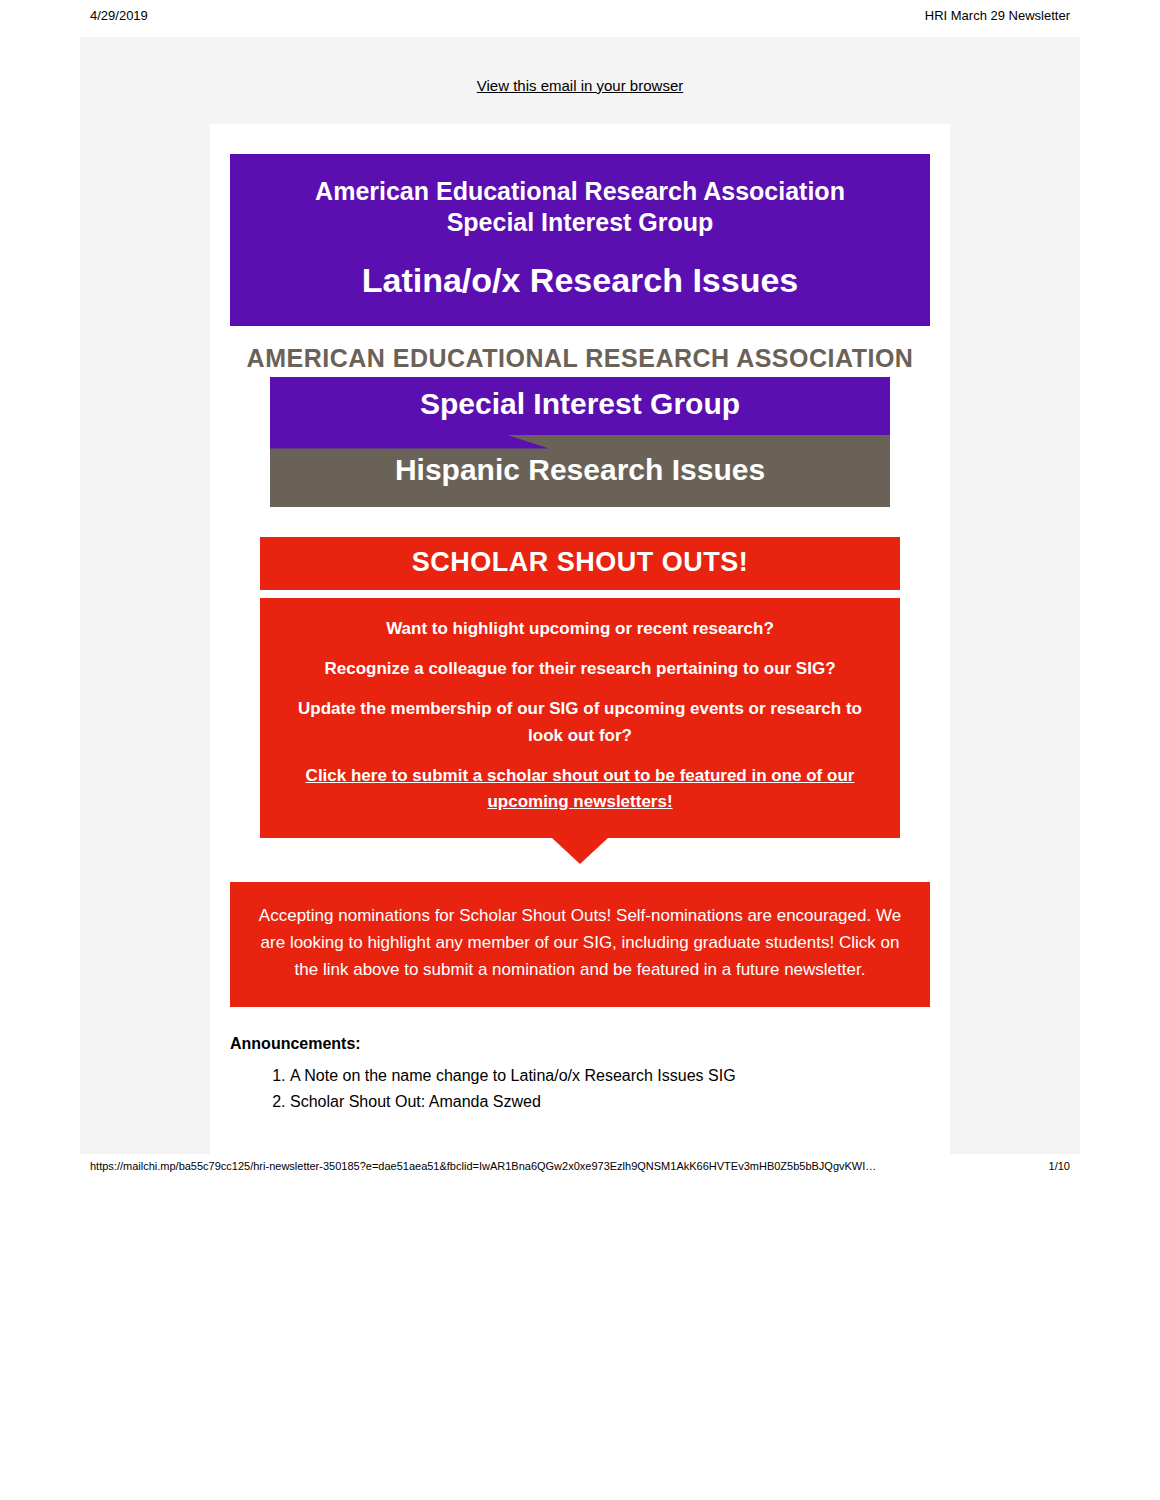4/29/2019 HRI March 29 Newsletter
View this email in your browser
American Educational Research Association
Special Interest Group
Latina/o/x Research Issues
AMERICAN EDUCATIONAL RESEARCH ASSOCIATION
Special Interest Group
Hispanic Research Issues
SCHOLAR SHOUT OUTS!
Want to highlight upcoming or recent research?
Recognize a colleague for their research pertaining to our SIG?
Update the membership of our SIG of upcoming events or research to look out for?
Click here to submit a scholar shout out to be featured in one of our upcoming newsletters!
Accepting nominations for Scholar Shout Outs! Self-nominations are encouraged. We are looking to highlight any member of our SIG, including graduate students! Click on the link above to submit a nomination and be featured in a future newsletter.
Announcements:
A Note on the name change to Latina/o/x Research Issues SIG
Scholar Shout Out: Amanda Szwed
https://mailchi.mp/ba55c79cc125/hri-newsletter-350185?e=dae51aea51&fbclid=IwAR1Bna6QGw2x0xe973Ezlh9QNSM1AkK66HVTEv3mHB0Z5b5bBJQgvKWI… 1/10